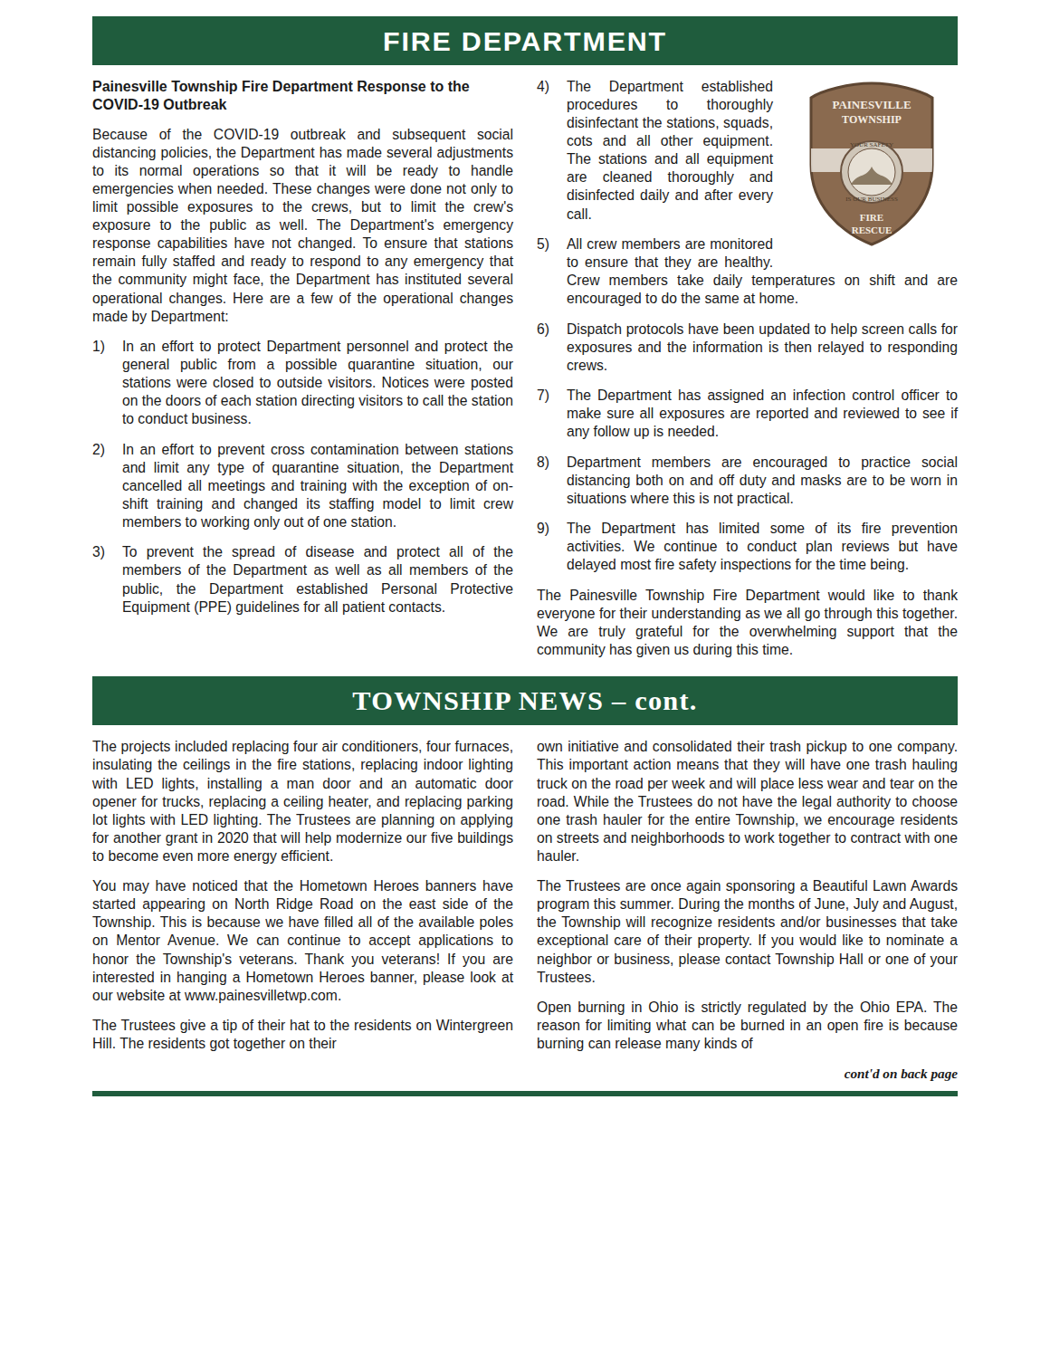FIRE DEPARTMENT
Painesville Township Fire Department Response to the COVID-19 Outbreak
Because of the COVID-19 outbreak and subsequent social distancing policies, the Department has made several adjustments to its normal operations so that it will be ready to handle emergencies when needed. These changes were done not only to limit possible exposures to the crews, but to limit the crew's exposure to the public as well. The Department's emergency response capabilities have not changed. To ensure that stations remain fully staffed and ready to respond to any emergency that the community might face, the Department has instituted several operational changes. Here are a few of the operational changes made by Department:
In an effort to protect Department personnel and protect the general public from a possible quarantine situation, our stations were closed to outside visitors. Notices were posted on the doors of each station directing visitors to call the station to conduct business.
In an effort to prevent cross contamination between stations and limit any type of quarantine situation, the Department cancelled all meetings and training with the exception of on-shift training and changed its staffing model to limit crew members to working only out of one station.
To prevent the spread of disease and protect all of the members of the Department as well as all members of the public, the Department established Personal Protective Equipment (PPE) guidelines for all patient contacts.
PAINESVILLE TOWNSHIP YOUR SAFETY IS OUR BUSINESS FIRE RESCUE
The Department established procedures to thoroughly disinfectant the stations, squads, cots and all other equipment. The stations and all equipment are cleaned thoroughly and disinfected daily and after every call.
All crew members are monitored to ensure that they are healthy. Crew members take daily temperatures on shift and are encouraged to do the same at home.
Dispatch protocols have been updated to help screen calls for exposures and the information is then relayed to responding crews.
The Department has assigned an infection control officer to make sure all exposures are reported and reviewed to see if any follow up is needed.
Department members are encouraged to practice social distancing both on and off duty and masks are to be worn in situations where this is not practical.
The Department has limited some of its fire prevention activities. We continue to conduct plan reviews but have delayed most fire safety inspections for the time being.
The Painesville Township Fire Department would like to thank everyone for their understanding as we all go through this together. We are truly grateful for the overwhelming support that the community has given us during this time.
TOWNSHIP NEWS – cont.
The projects included replacing four air conditioners, four furnaces, insulating the ceilings in the fire stations, replacing indoor lighting with LED lights, installing a man door and an automatic door opener for trucks, replacing a ceiling heater, and replacing parking lot lights with LED lighting. The Trustees are planning on applying for another grant in 2020 that will help modernize our five buildings to become even more energy efficient.
You may have noticed that the Hometown Heroes banners have started appearing on North Ridge Road on the east side of the Township. This is because we have filled all of the available poles on Mentor Avenue. We can continue to accept applications to honor the Township's veterans. Thank you veterans! If you are interested in hanging a Hometown Heroes banner, please look at our website at www.painesvilletwp.com.
The Trustees give a tip of their hat to the residents on Wintergreen Hill. The residents got together on their
own initiative and consolidated their trash pickup to one company. This important action means that they will have one trash hauling truck on the road per week and will place less wear and tear on the road. While the Trustees do not have the legal authority to choose one trash hauler for the entire Township, we encourage residents on streets and neighborhoods to work together to contract with one hauler.
The Trustees are once again sponsoring a Beautiful Lawn Awards program this summer. During the months of June, July and August, the Township will recognize residents and/or businesses that take exceptional care of their property. If you would like to nominate a neighbor or business, please contact Township Hall or one of your Trustees.
Open burning in Ohio is strictly regulated by the Ohio EPA. The reason for limiting what can be burned in an open fire is because burning can release many kinds of
cont'd on back page